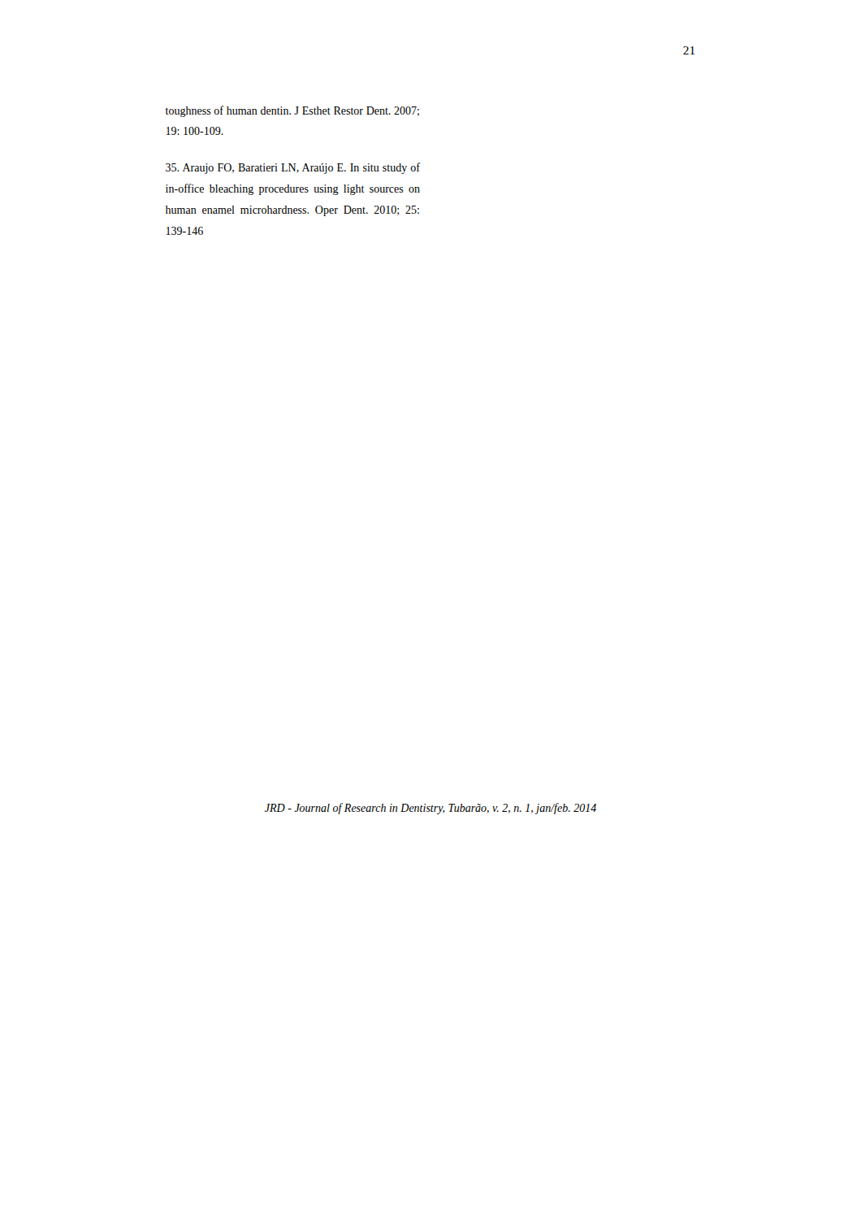21
toughness of human dentin. J Esthet Restor Dent. 2007; 19: 100-109.
35. Araujo FO, Baratieri LN, Araújo E. In situ study of in-office bleaching procedures using light sources on human enamel microhardness. Oper Dent. 2010; 25: 139-146
JRD - Journal of Research in Dentistry, Tubarão, v. 2, n. 1, jan/feb. 2014